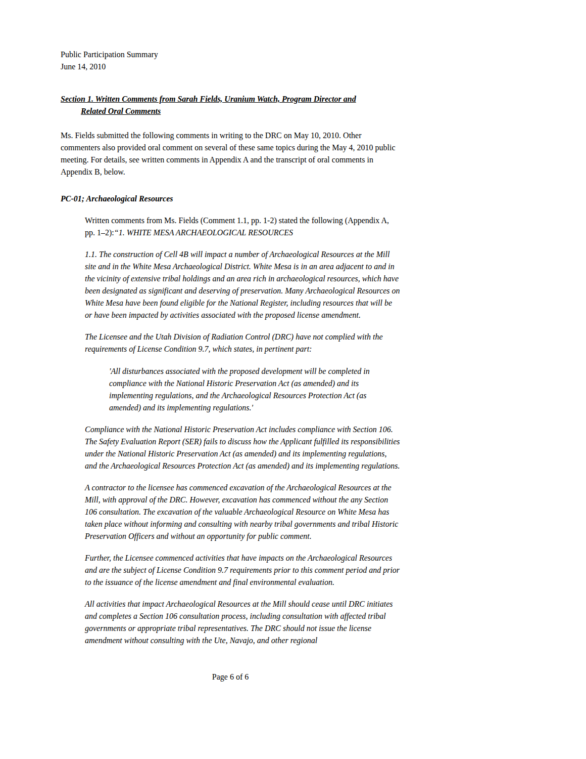Public Participation Summary
June 14, 2010
Section 1. Written Comments from Sarah Fields, Uranium Watch, Program Director andRelated Oral Comments
Ms. Fields submitted the following comments in writing to the DRC on May 10, 2010. Other commenters also provided oral comment on several of these same topics during the May 4, 2010 public meeting. For details, see written comments in Appendix A and the transcript of oral comments in Appendix B, below.
PC-01; Archaeological Resources
Written comments from Ms. Fields (Comment 1.1, pp. 1-2) stated the following (Appendix A, pp. 1–2):“1. WHITE MESA ARCHAEOLOGICAL RESOURCES
1.1. The construction of Cell 4B will impact a number of Archaeological Resources at the Mill site and in the White Mesa Archaeological District. White Mesa is in an area adjacent to and in the vicinity of extensive tribal holdings and an area rich in archaeological resources, which have been designated as significant and deserving of preservation. Many Archaeological Resources on White Mesa have been found eligible for the National Register, including resources that will be or have been impacted by activities associated with the proposed license amendment.
The Licensee and the Utah Division of Radiation Control (DRC) have not complied with the requirements of License Condition 9.7, which states, in pertinent part:
'All disturbances associated with the proposed development will be completed in compliance with the National Historic Preservation Act (as amended) and its implementing regulations, and the Archaeological Resources Protection Act (as amended) and its implementing regulations.'
Compliance with the National Historic Preservation Act includes compliance with Section 106. The Safety Evaluation Report (SER) fails to discuss how the Applicant fulfilled its responsibilities under the National Historic Preservation Act (as amended) and its implementing regulations, and the Archaeological Resources Protection Act (as amended) and its implementing regulations.
A contractor to the licensee has commenced excavation of the Archaeological Resources at the Mill, with approval of the DRC. However, excavation has commenced without the any Section 106 consultation. The excavation of the valuable Archaeological Resource on White Mesa has taken place without informing and consulting with nearby tribal governments and tribal Historic Preservation Officers and without an opportunity for public comment.
Further, the Licensee commenced activities that have impacts on the Archaeological Resources and are the subject of License Condition 9.7 requirements prior to this comment period and prior to the issuance of the license amendment and final environmental evaluation.
All activities that impact Archaeological Resources at the Mill should cease until DRC initiates and completes a Section 106 consultation process, including consultation with affected tribal governments or appropriate tribal representatives. The DRC should not issue the license amendment without consulting with the Ute, Navajo, and other regional
Page 6 of 6